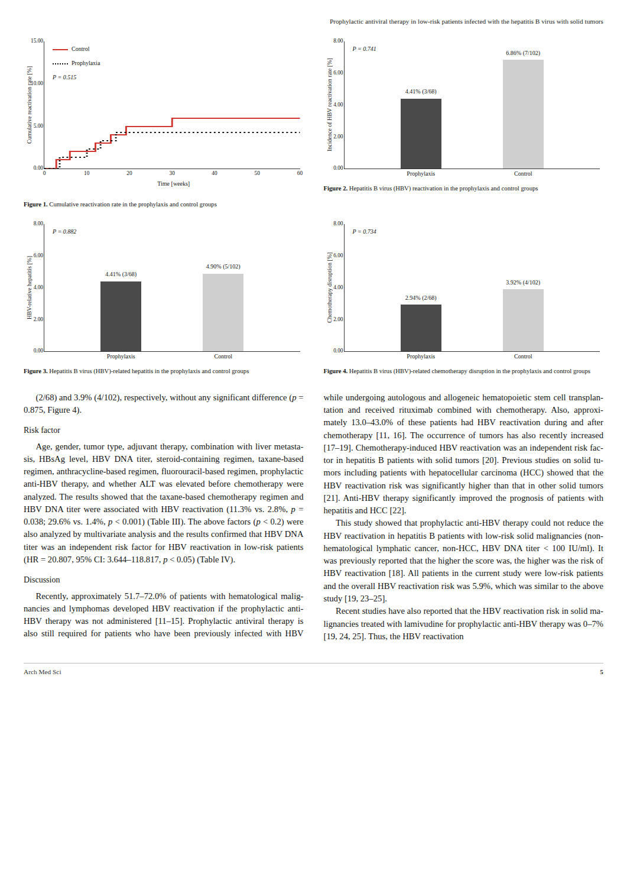Prophylactic antiviral therapy in low-risk patients infected with the hepatitis B virus with solid tumors
Cumulative reactivation rate [%]
15.00
10.00
5.00
0.00
Control
Prophylaxia
P = 0.515
0
10
20
30
40
50
60
Time [weeks]
Figure 1. Cumulative reactivation rate in the prophylaxis and control groups
Incidence of HBV reactivation rate [%]
8.00
6.00
4.00
2.00
0.00
P = 0.741
4.41% (3/68)
Prophylaxis
6.86% (7/102)
Control
Figure 2. Hepatitis B virus (HBV) reactivation in the prophylaxis and control groups
HBV-relative hepatitis [%]
8.00
6.00
4.00
2.00
0.00
P = 0.882
4.41% (3/68)
Prophylaxis
4.90% (5/102)
Control
Figure 3. Hepatitis B virus (HBV)-related hepatitis in the prophylaxis and control groups
Chemotherapy disruption [%]
8.00
6.00
4.00
2.00
0.00
P = 0.734
2.94% (2/68)
Prophylaxis
3.92% (4/102)
Control
Figure 4. Hepatitis B virus (HBV)-related chemotherapy disruption in the prophylaxis and control groups
(2/68) and 3.9% (4/102), respectively, without any significant difference (p = 0.875, Figure 4).
Risk factor
Age, gender, tumor type, adjuvant therapy, combination with liver metastasis, HBsAg level, HBV DNA titer, steroid-containing regimen, taxane-based regimen, anthracycline-based regimen, fluorouracil-based regimen, prophylactic anti-HBV therapy, and whether ALT was elevated before chemotherapy were analyzed. The results showed that the taxane-based chemotherapy regimen and HBV DNA titer were associated with HBV reactivation (11.3% vs. 2.8%, p = 0.038; 29.6% vs. 1.4%, p < 0.001) (Table III). The above factors (p < 0.2) were also analyzed by multivariate analysis and the results confirmed that HBV DNA titer was an independent risk factor for HBV reactivation in low-risk patients (HR = 20.807, 95% CI: 3.644–118.817, p < 0.05) (Table IV).
Discussion
Recently, approximately 51.7–72.0% of patients with hematological malignancies and lymphomas developed HBV reactivation if the prophylactic anti-HBV therapy was not administered [11–15]. Prophylactic antiviral therapy is also still required for patients who have been previously infected with HBV while undergoing autologous and allogeneic hematopoietic stem cell transplantation and received rituximab combined with chemotherapy. Also, approximately 13.0–43.0% of these patients had HBV reactivation during and after chemotherapy [11, 16]. The occurrence of tumors has also recently increased [17–19]. Chemotherapy-induced HBV reactivation was an independent risk factor in hepatitis B patients with solid tumors [20]. Previous studies on solid tumors including patients with hepatocellular carcinoma (HCC) showed that the HBV reactivation risk was significantly higher than that in other solid tumors [21]. Anti-HBV therapy significantly improved the prognosis of patients with hepatitis and HCC [22].
This study showed that prophylactic anti-HBV therapy could not reduce the HBV reactivation in hepatitis B patients with low-risk solid malignancies (non-hematological lymphatic cancer, non-HCC, HBV DNA titer < 100 IU/ml). It was previously reported that the higher the score was, the higher was the risk of HBV reactivation [18]. All patients in the current study were low-risk patients and the overall HBV reactivation risk was 5.9%, which was similar to the above study [19, 23–25].
Recent studies have also reported that the HBV reactivation risk in solid malignancies treated with lamivudine for prophylactic anti-HBV therapy was 0–7% [19, 24, 25]. Thus, the HBV reactivation
Arch Med Sci 5